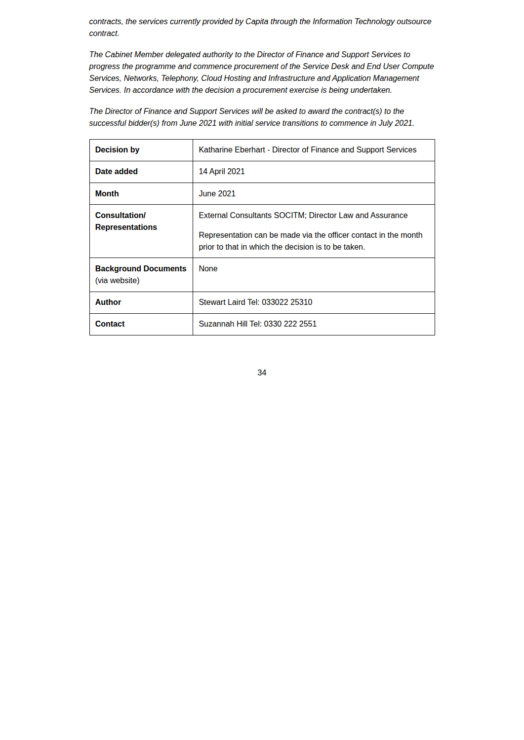contracts, the services currently provided by Capita through the Information Technology outsource contract.
The Cabinet Member delegated authority to the Director of Finance and Support Services to progress the programme and commence procurement of the Service Desk and End User Compute Services, Networks, Telephony, Cloud Hosting and Infrastructure and Application Management Services. In accordance with the decision a procurement exercise is being undertaken.
The Director of Finance and Support Services will be asked to award the contract(s) to the successful bidder(s) from June 2021 with initial service transitions to commence in July 2021.
| Decision by | Katharine Eberhart - Director of Finance and Support Services |
| Date added | 14 April 2021 |
| Month | June 2021 |
| Consultation/ Representations | External Consultants SOCITM; Director Law and Assurance Representation can be made via the officer contact in the month prior to that in which the decision is to be taken. |
| Background Documents (via website) | None |
| Author | Stewart Laird Tel: 033022 25310 |
| Contact | Suzannah Hill Tel: 0330 222 2551 |
34